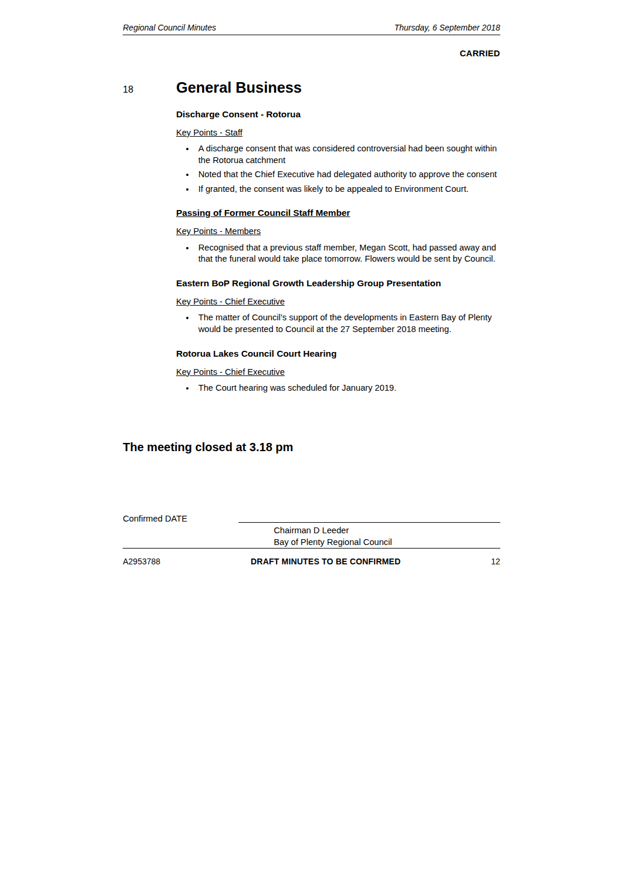Regional Council Minutes Thursday, 6 September 2018
CARRIED
18
General Business
Discharge Consent - Rotorua
Key Points - Staff
A discharge consent that was considered controversial had been sought within the Rotorua catchment
Noted that the Chief Executive had delegated authority to approve the consent
If granted, the consent was likely to be appealed to Environment Court.
Passing of Former Council Staff Member
Key Points - Members
Recognised that a previous staff member, Megan Scott, had passed away and that the funeral would take place tomorrow. Flowers would be sent by Council.
Eastern BoP Regional Growth Leadership Group Presentation
Key Points - Chief Executive
The matter of Council’s support of the developments in Eastern Bay of Plenty would be presented to Council at the 27 September 2018 meeting.
Rotorua Lakes Council Court Hearing
Key Points - Chief Executive
The Court hearing was scheduled for January 2019.
The meeting closed at 3.18 pm
Confirmed DATE
Chairman D Leeder
Bay of Plenty Regional Council
A2953788 DRAFT MINUTES TO BE CONFIRMED 12